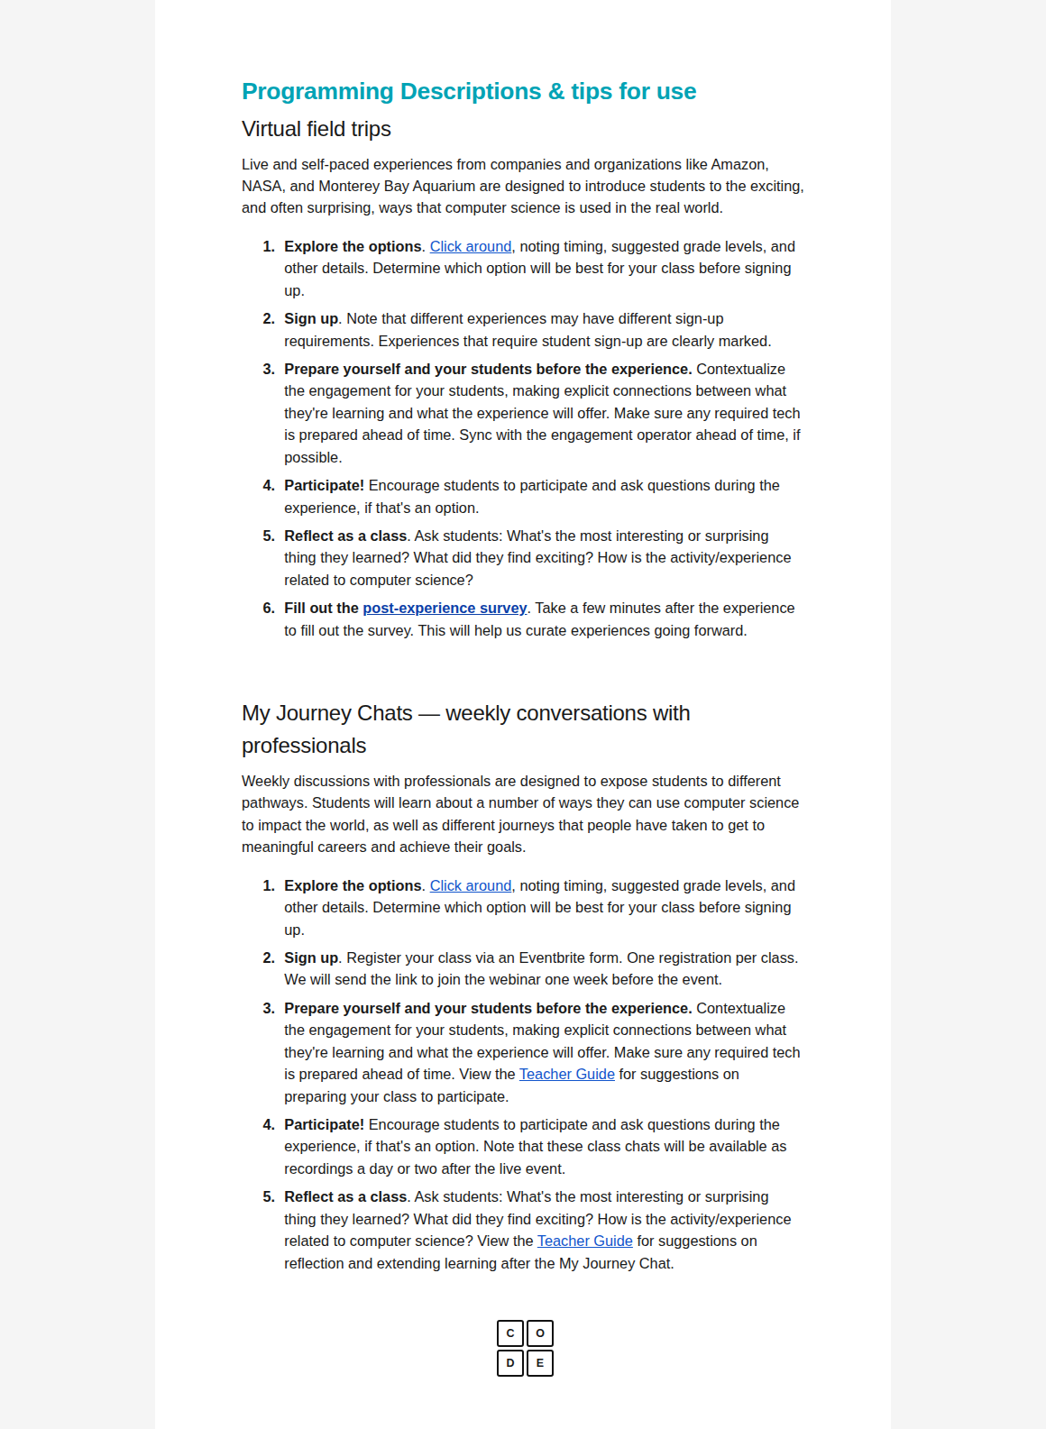Programming Descriptions & tips for use
Virtual field trips
Live and self-paced experiences from companies and organizations like Amazon, NASA, and Monterey Bay Aquarium are designed to introduce students to the exciting, and often surprising, ways that computer science is used in the real world.
Explore the options. Click around, noting timing, suggested grade levels, and other details. Determine which option will be best for your class before signing up.
Sign up. Note that different experiences may have different sign-up requirements. Experiences that require student sign-up are clearly marked.
Prepare yourself and your students before the experience. Contextualize the engagement for your students, making explicit connections between what they're learning and what the experience will offer. Make sure any required tech is prepared ahead of time. Sync with the engagement operator ahead of time, if possible.
Participate! Encourage students to participate and ask questions during the experience, if that's an option.
Reflect as a class. Ask students: What's the most interesting or surprising thing they learned? What did they find exciting? How is the activity/experience related to computer science?
Fill out the post-experience survey. Take a few minutes after the experience to fill out the survey. This will help us curate experiences going forward.
My Journey Chats — weekly conversations with professionals
Weekly discussions with professionals are designed to expose students to different pathways. Students will learn about a number of ways they can use computer science to impact the world, as well as different journeys that people have taken to get to meaningful careers and achieve their goals.
Explore the options. Click around, noting timing, suggested grade levels, and other details. Determine which option will be best for your class before signing up.
Sign up. Register your class via an Eventbrite form. One registration per class. We will send the link to join the webinar one week before the event.
Prepare yourself and your students before the experience. Contextualize the engagement for your students, making explicit connections between what they're learning and what the experience will offer. Make sure any required tech is prepared ahead of time. View the Teacher Guide for suggestions on preparing your class to participate.
Participate! Encourage students to participate and ask questions during the experience, if that's an option. Note that these class chats will be available as recordings a day or two after the live event.
Reflect as a class. Ask students: What's the most interesting or surprising thing they learned? What did they find exciting? How is the activity/experience related to computer science? View the Teacher Guide for suggestions on reflection and extending learning after the My Journey Chat.
CODE